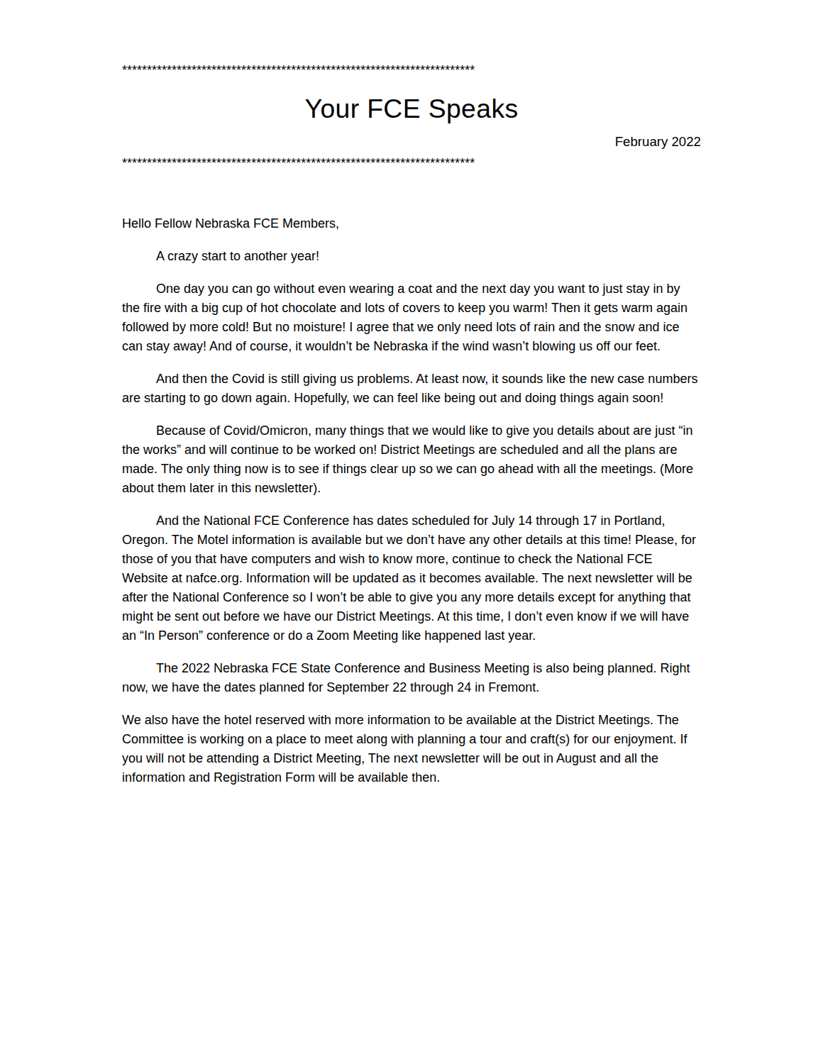***********************************************************************
Your FCE Speaks
February 2022
***********************************************************************
Hello Fellow Nebraska FCE Members,
A crazy start to another year!
One day you can go without even wearing a coat and the next day you want to just stay in by the fire with a big cup of hot chocolate and lots of covers to keep you warm! Then it gets warm again followed by more cold! But no moisture! I agree that we only need lots of rain and the snow and ice can stay away! And of course, it wouldn’t be Nebraska if the wind wasn’t blowing us off our feet.
And then the Covid is still giving us problems. At least now, it sounds like the new case numbers are starting to go down again. Hopefully, we can feel like being out and doing things again soon!
Because of Covid/Omicron, many things that we would like to give you details about are just “in the works” and will continue to be worked on! District Meetings are scheduled and all the plans are made. The only thing now is to see if things clear up so we can go ahead with all the meetings. (More about them later in this newsletter).
And the National FCE Conference has dates scheduled for July 14 through 17 in Portland, Oregon. The Motel information is available but we don’t have any other details at this time! Please, for those of you that have computers and wish to know more, continue to check the National FCE Website at nafce.org. Information will be updated as it becomes available. The next newsletter will be after the National Conference so I won’t be able to give you any more details except for anything that might be sent out before we have our District Meetings. At this time, I don’t even know if we will have an “In Person” conference or do a Zoom Meeting like happened last year.
The 2022 Nebraska FCE State Conference and Business Meeting is also being planned. Right now, we have the dates planned for September 22 through 24 in Fremont.
We also have the hotel reserved with more information to be available at the District Meetings. The Committee is working on a place to meet along with planning a tour and craft(s) for our enjoyment. If you will not be attending a District Meeting, The next newsletter will be out in August and all the information and Registration Form will be available then.